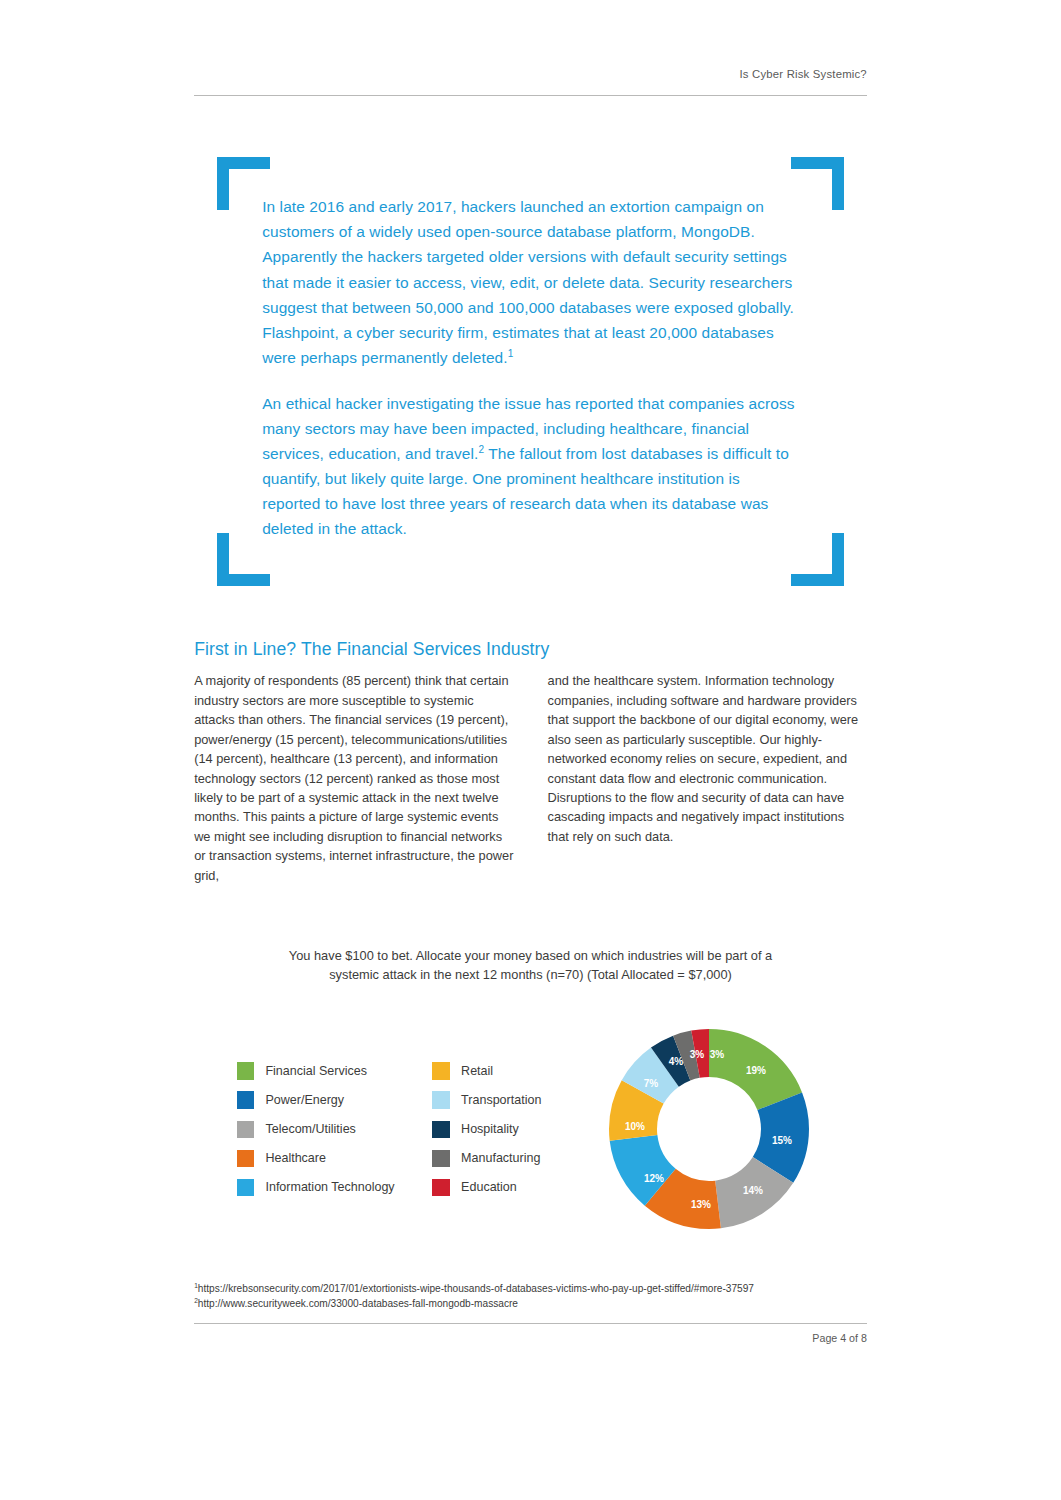Is Cyber Risk Systemic?
In late 2016 and early 2017, hackers launched an extortion campaign on customers of a widely used open-source database platform, MongoDB. Apparently the hackers targeted older versions with default security settings that made it easier to access, view, edit, or delete data. Security researchers suggest that between 50,000 and 100,000 databases were exposed globally. Flashpoint, a cyber security firm, estimates that at least 20,000 databases were perhaps permanently deleted.1
An ethical hacker investigating the issue has reported that companies across many sectors may have been impacted, including healthcare, financial services, education, and travel.2 The fallout from lost databases is difficult to quantify, but likely quite large. One prominent healthcare institution is reported to have lost three years of research data when its database was deleted in the attack.
First in Line? The Financial Services Industry
A majority of respondents (85 percent) think that certain industry sectors are more susceptible to systemic attacks than others. The financial services (19 percent), power/energy (15 percent), telecommunications/utilities (14 percent), healthcare (13 percent), and information technology sectors (12 percent) ranked as those most likely to be part of a systemic attack in the next twelve months. This paints a picture of large systemic events we might see including disruption to financial networks or transaction systems, internet infrastructure, the power grid,
and the healthcare system. Information technology companies, including software and hardware providers that support the backbone of our digital economy, were also seen as particularly susceptible. Our highly-networked economy relies on secure, expedient, and constant data flow and electronic communication. Disruptions to the flow and security of data can have cascading impacts and negatively impact institutions that rely on such data.
You have $100 to bet. Allocate your money based on which industries will be part of a systemic attack in the next 12 months (n=70) (Total Allocated = $7,000)
Financial Services
Retail
Power/Energy
Transportation
Telecom/Utilities
Hospitality
Healthcare
Manufacturing
Information Technology
Education
19% 15% 14% 13% 12% 10% 7% 4% 3% 3%
1https://krebsonsecurity.com/2017/01/extortionists-wipe-thousands-of-databases-victims-who-pay-up-get-stiffed/#more-37597
2http://www.securityweek.com/33000-databases-fall-mongodb-massacre
Page 4 of 8